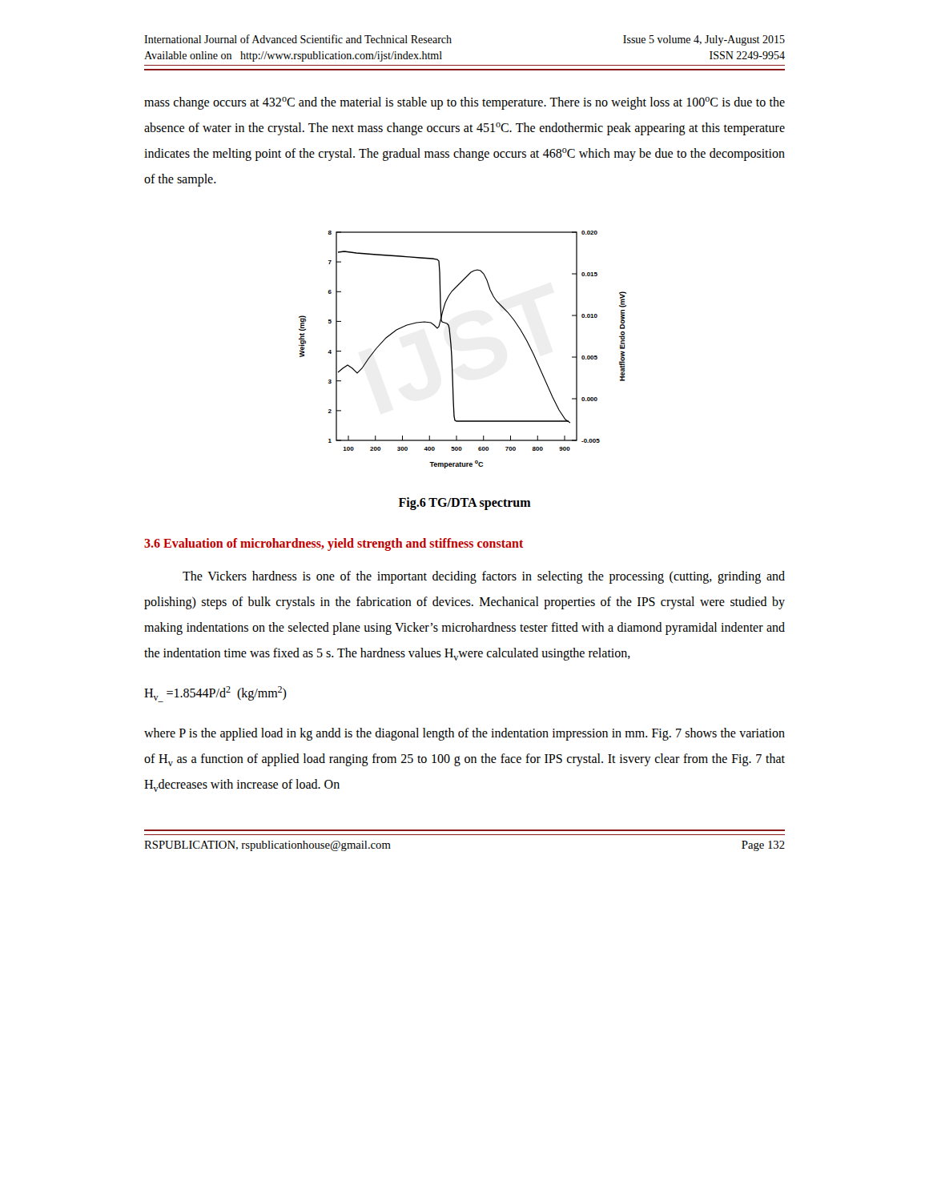International Journal of Advanced Scientific and Technical Research
Issue 5 volume 4, July-August 2015
Available online on http://www.rspublication.com/ijst/index.html
ISSN 2249-9954
mass change occurs at 432oC and the material is stable up to this temperature. There is no weight loss at 100oC is due to the absence of water in the crystal. The next mass change occurs at 451oC. The endothermic peak appearing at this temperature indicates the melting point of the crystal. The gradual mass change occurs at 468oC which may be due to the decomposition of the sample.
IJST
8 7 6 5 4 3 2 1 0.020 0.015 0.010 0.005 0.000 -0.005 100 200 300 400 500 600 700 800 900 Temperature oC Weight (mg) Heatflow Endo Down (mV)
Fig.6 TG/DTA spectrum
3.6 Evaluation of microhardness, yield strength and stiffness constant
The Vickers hardness is one of the important deciding factors in selecting the processing (cutting, grinding and polishing) steps of bulk crystals in the fabrication of devices. Mechanical properties of the IPS crystal were studied by making indentations on the selected plane using Vicker’s microhardness tester fitted with a diamond pyramidal indenter and the indentation time was fixed as 5 s. The hardness values Hvwere calculated usingthe relation,
Hv_ =1.8544P/d2 (kg/mm2)
where P is the applied load in kg andd is the diagonal length of the indentation impression in mm. Fig. 7 shows the variation of Hv as a function of applied load ranging from 25 to 100 g on the face for IPS crystal. It isvery clear from the Fig. 7 that Hvdecreases with increase of load. On
RSPUBLICATION, rspublicationhouse@gmail.com
Page 132